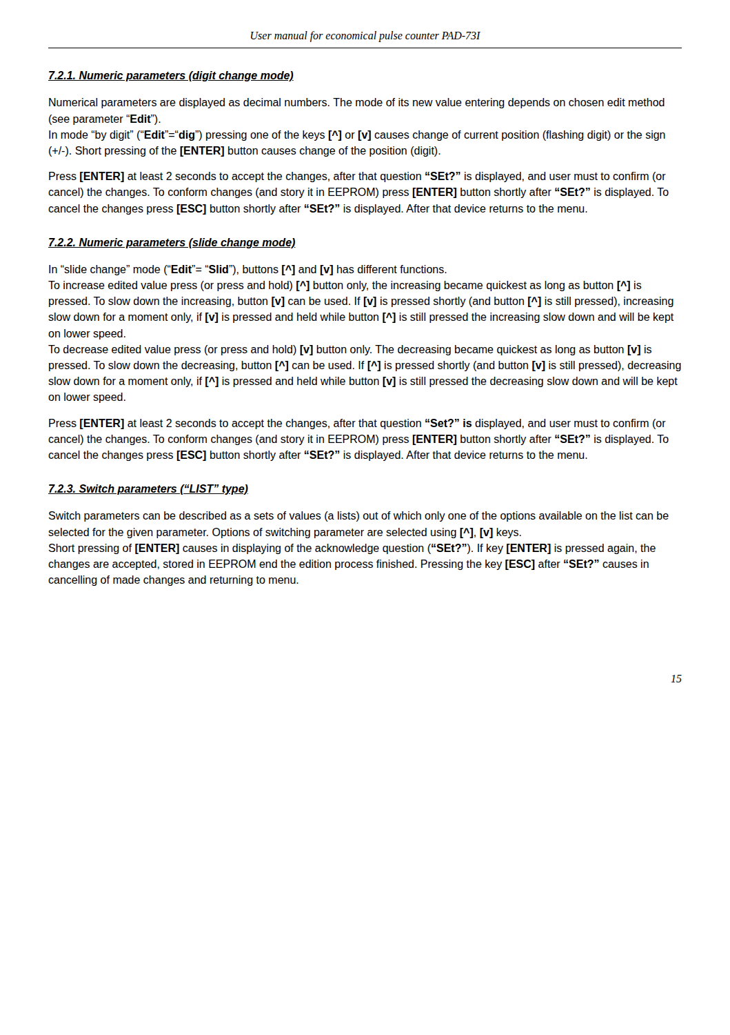User manual for economical pulse counter PAD-73I
7.2.1. Numeric parameters (digit change mode)
Numerical parameters are displayed as decimal numbers. The mode of its new value entering depends on chosen edit method (see parameter “Edit”).
In mode “by digit” (“Edit”=“dig”) pressing one of the keys [^] or [v] causes change of current position (flashing digit) or the sign (+/-). Short pressing of the [ENTER] button causes change of the position (digit).
Press [ENTER] at least 2 seconds to accept the changes, after that question “SEt?” is displayed, and user must to confirm (or cancel) the changes. To conform changes (and story it in EEPROM) press [ENTER] button shortly after “SEt?” is displayed. To cancel the changes press [ESC] button shortly after “SEt?” is displayed. After that device returns to the menu.
7.2.2. Numeric parameters (slide change mode)
In “slide change” mode (“Edit”= “Slid”), buttons [^] and [v] has different functions.
To increase edited value press (or press and hold) [^] button only, the increasing became quickest as long as button [^] is pressed. To slow down the increasing, button [v] can be used. If [v] is pressed shortly (and button [^] is still pressed), increasing slow down for a moment only, if [v] is pressed and held while button [^] is still pressed the increasing slow down and will be kept on lower speed.
To decrease edited value press (or press and hold) [v] button only. The decreasing became quickest as long as button [v] is pressed. To slow down the decreasing, button [^] can be used. If [^] is pressed shortly (and button [v] is still pressed), decreasing slow down for a moment only, if [^] is pressed and held while button [v] is still pressed the decreasing slow down and will be kept on lower speed.
Press [ENTER] at least 2 seconds to accept the changes, after that question “Set?” is displayed, and user must to confirm (or cancel) the changes. To conform changes (and story it in EEPROM) press [ENTER] button shortly after “SEt?” is displayed. To cancel the changes press [ESC] button shortly after “SEt?” is displayed. After that device returns to the menu.
7.2.3. Switch parameters (“LIST” type)
Switch parameters can be described as a sets of values (a lists) out of which only one of the options available on the list can be selected for the given parameter. Options of switching parameter are selected using [^], [v] keys.
Short pressing of [ENTER] causes in displaying of the acknowledge question (“SEt?”). If key [ENTER] is pressed again, the changes are accepted, stored in EEPROM end the edition process finished. Pressing the key [ESC] after “SEt?” causes in cancelling of made changes and returning to menu.
15